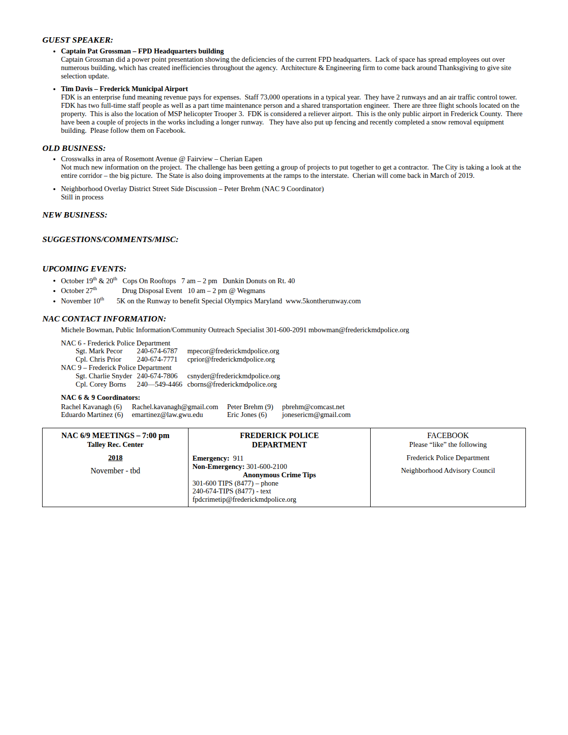GUEST SPEAKER:
Captain Pat Grossman – FPD Headquarters building
Captain Grossman did a power point presentation showing the deficiencies of the current FPD headquarters. Lack of space has spread employees out over numerous building, which has created inefficiencies throughout the agency. Architecture & Engineering firm to come back around Thanksgiving to give site selection update.
Tim Davis – Frederick Municipal Airport
FDK is an enterprise fund meaning revenue pays for expenses. Staff 73,000 operations in a typical year. They have 2 runways and an air traffic control tower. FDK has two full-time staff people as well as a part time maintenance person and a shared transportation engineer. There are three flight schools located on the property. This is also the location of MSP helicopter Trooper 3. FDK is considered a reliever airport. This is the only public airport in Frederick County. There have been a couple of projects in the works including a longer runway. They have also put up fencing and recently completed a snow removal equipment building. Please follow them on Facebook.
OLD BUSINESS:
Crosswalks in area of Rosemont Avenue @ Fairview – Cherian Eapen
Not much new information on the project. The challenge has been getting a group of projects to put together to get a contractor. The City is taking a look at the entire corridor – the big picture. The State is also doing improvements at the ramps to the interstate. Cherian will come back in March of 2019.
Neighborhood Overlay District Street Side Discussion – Peter Brehm (NAC 9 Coordinator)
Still in process
NEW BUSINESS:
SUGGESTIONS/COMMENTS/MISC:
UPCOMING EVENTS:
October 19th & 20th Cops On Rooftops 7 am – 2 pm Dunkin Donuts on Rt. 40
October 27th Drug Disposal Event 10 am – 2 pm @ Wegmans
November 10th 5K on the Runway to benefit Special Olympics Maryland www.5kontherunway.com
NAC CONTACT INFORMATION:
Michele Bowman, Public Information/Community Outreach Specialist 301-600-2091 mbowman@frederickmdpolice.org
| NAC 6 - Frederick Police Department |
| Sgt. Mark Pecor | 240-674-6787 | mpecor@frederickmdpolice.org |
| Cpl. Chris Prior | 240-674-7771 | cprior@frederickmdpolice.org |
| NAC 9 – Frederick Police Department |
| Sgt. Charlie Snyder | 240-674-7806 | csnyder@frederickmdpolice.org |
| Cpl. Corey Borns | 240—549-4466 | cborns@frederickmdpolice.org |
NAC 6 & 9 Coordinators:
| Rachel Kavanagh (6) | Rachel.kavanagh@gmail.com | Peter Brehm (9) | pbrehm@comcast.net |
| Eduardo Martinez (6) | emartinez@law.gwu.edu | Eric Jones (6) | jonesericm@gmail.com |
| NAC 6/9 MEETINGS – 7:00 pm Talley Rec. Center 2018 November - tbd | FREDERICK POLICE DEPARTMENT Emergency: 911 Non-Emergency: 301-600-2100 Anonymous Crime Tips 301-600 TIPS (8477) – phone 240-674-TIPS (8477) - text fpdcrimetip@frederickmdpolice.org | FACEBOOK Please “like” the following Frederick Police Department Neighborhood Advisory Council |